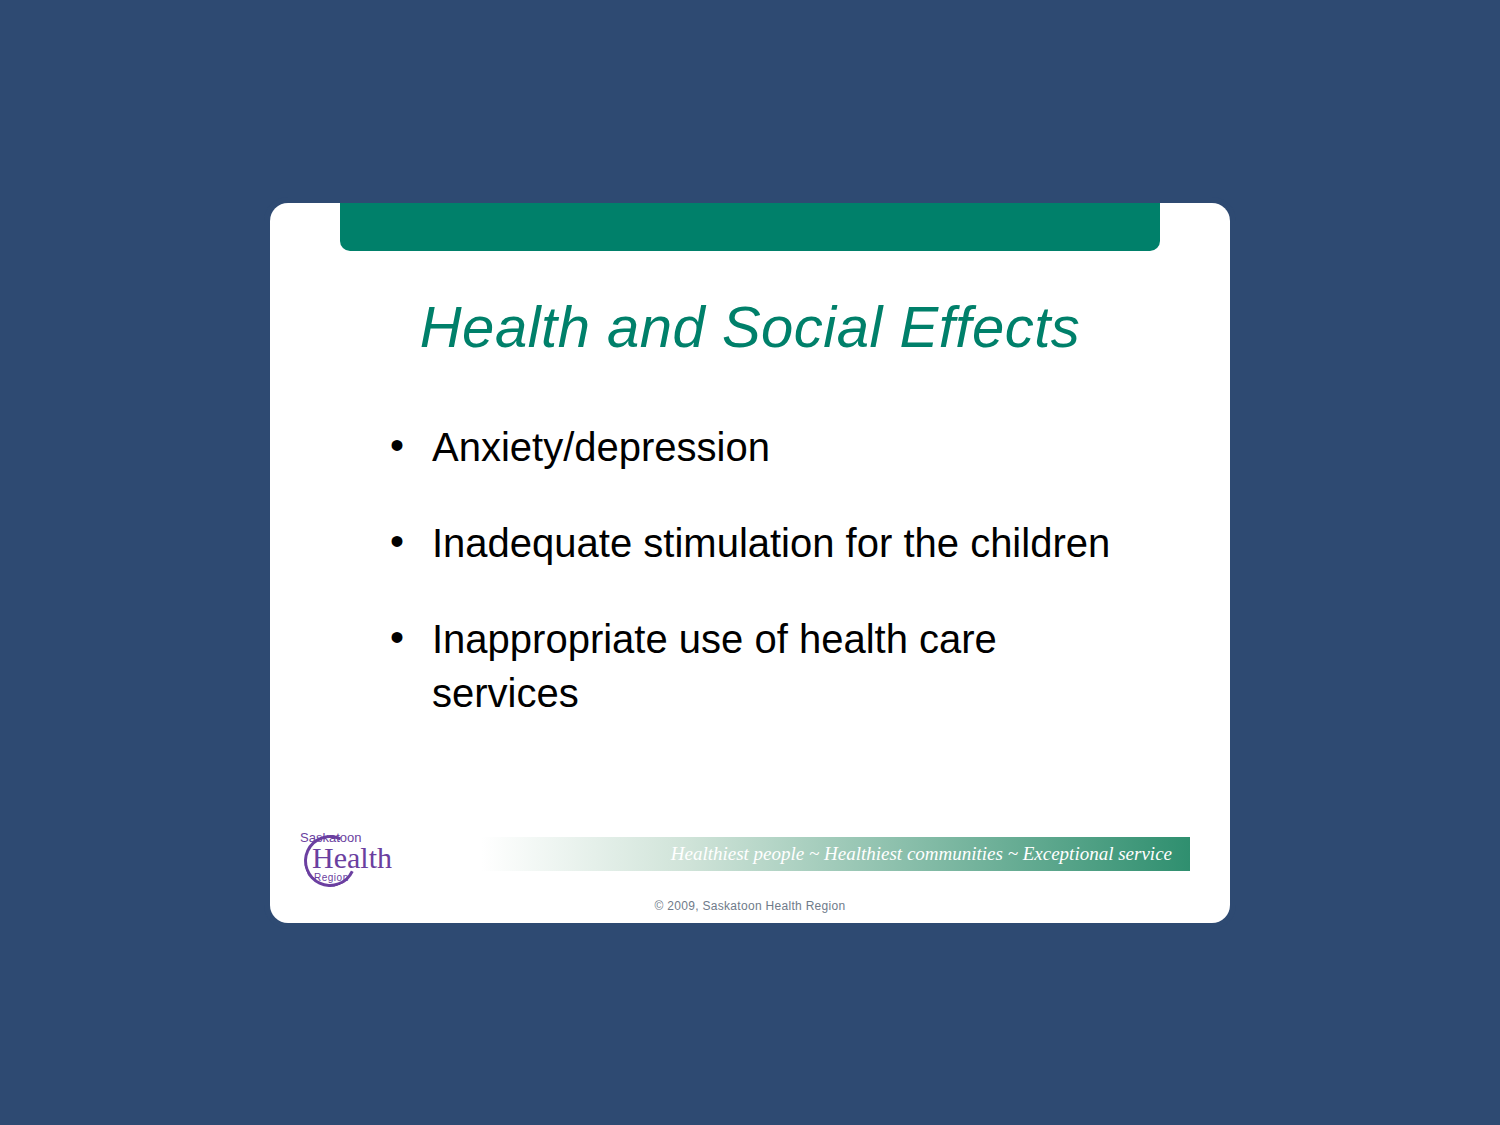Health and Social Effects
Anxiety/depression
Inadequate stimulation for the children
Inappropriate use of health care services
Saskatoon
Health
Region
Healthiest people ~ Healthiest communities ~ Exceptional service
© 2009, Saskatoon Health Region